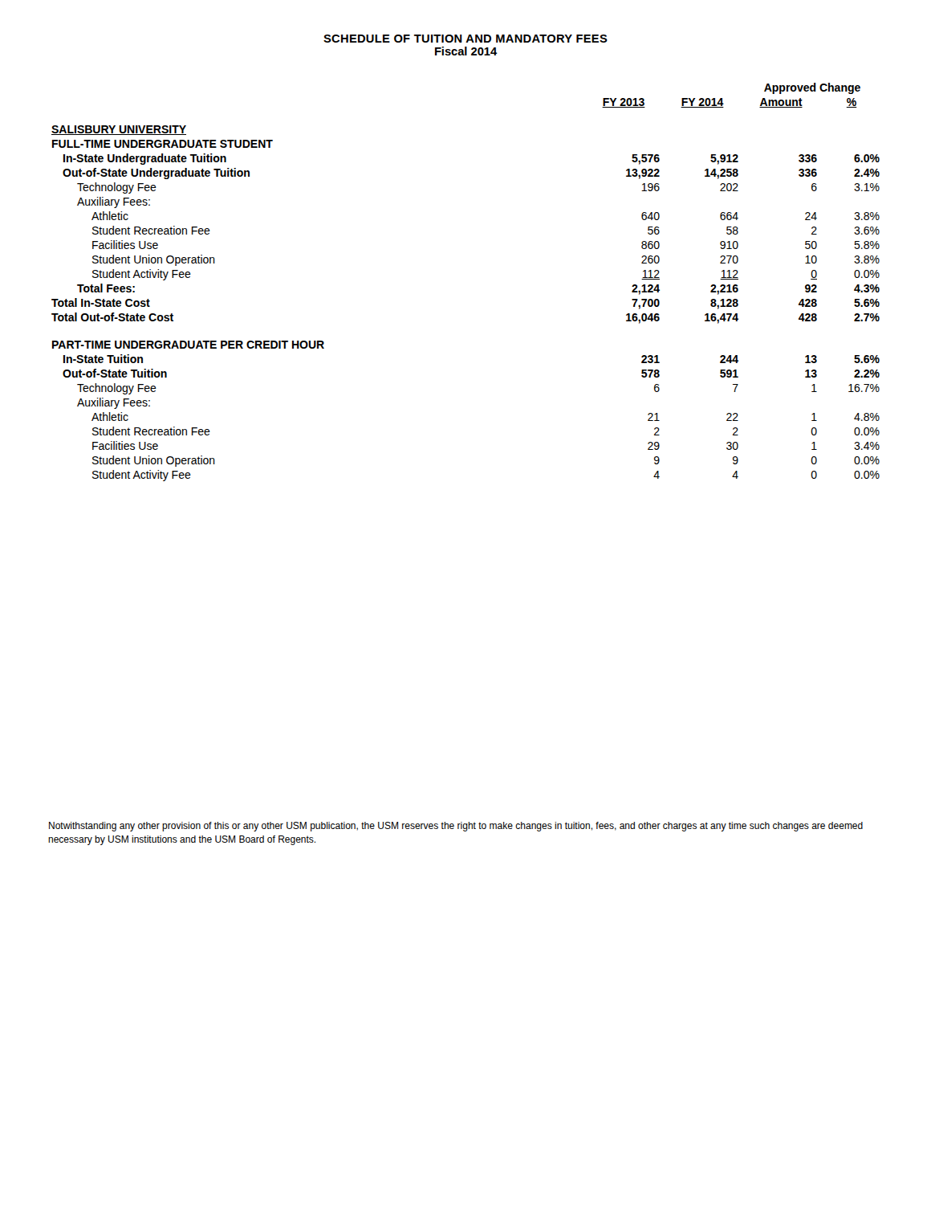SCHEDULE OF TUITION AND MANDATORY FEES
Fiscal 2014
| | | | Approved Change |
| | FY 2013 | FY 2014 | Amount | % |
| SALISBURY UNIVERSITY | | | | |
| FULL-TIME UNDERGRADUATE STUDENT | | | | |
| In-State Undergraduate Tuition | 5,576 | 5,912 | 336 | 6.0% |
| Out-of-State Undergraduate Tuition | 13,922 | 14,258 | 336 | 2.4% |
| Technology Fee | 196 | 202 | 6 | 3.1% |
| Auxiliary Fees: | | | | |
| Athletic | 640 | 664 | 24 | 3.8% |
| Student Recreation Fee | 56 | 58 | 2 | 3.6% |
| Facilities Use | 860 | 910 | 50 | 5.8% |
| Student Union Operation | 260 | 270 | 10 | 3.8% |
| Student Activity Fee | 112 | 112 | 0 | 0.0% |
| Total Fees: | 2,124 | 2,216 | 92 | 4.3% |
| Total In-State Cost | 7,700 | 8,128 | 428 | 5.6% |
| Total Out-of-State Cost | 16,046 | 16,474 | 428 | 2.7% |
| PART-TIME UNDERGRADUATE PER CREDIT HOUR | | | | |
| In-State Tuition | 231 | 244 | 13 | 5.6% |
| Out-of-State Tuition | 578 | 591 | 13 | 2.2% |
| Technology Fee | 6 | 7 | 1 | 16.7% |
| Auxiliary Fees: | | | | |
| Athletic | 21 | 22 | 1 | 4.8% |
| Student Recreation Fee | 2 | 2 | 0 | 0.0% |
| Facilities Use | 29 | 30 | 1 | 3.4% |
| Student Union Operation | 9 | 9 | 0 | 0.0% |
| Student Activity Fee | 4 | 4 | 0 | 0.0% |
Notwithstanding any other provision of this or any other USM publication, the USM reserves the right to make changes in tuition, fees, and other charges at any time such changes are deemed necessary by USM institutions and the USM Board of Regents.